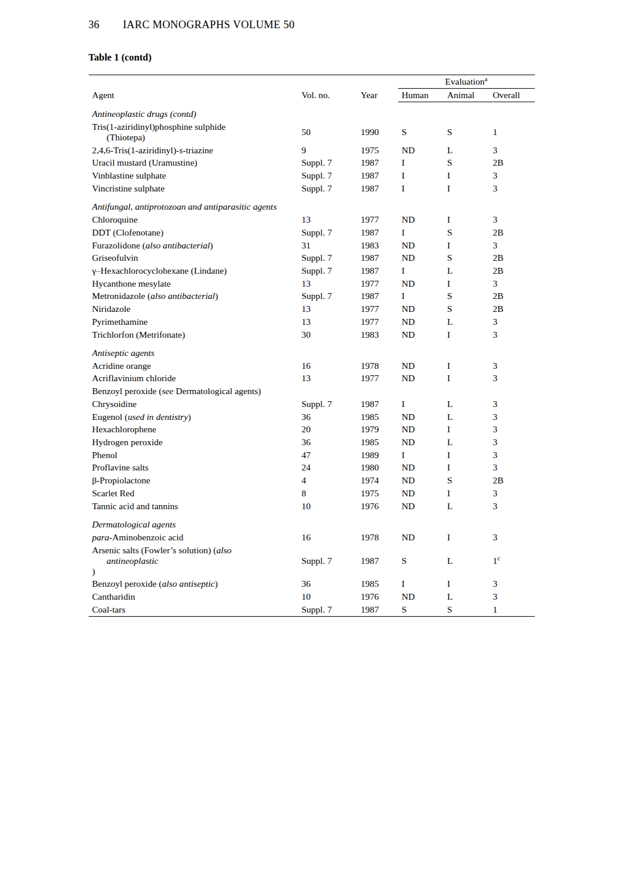36
IARC MONOGRAPHS VOLUME 50
Table 1 (contd)
| Agent | Vol. no. | Year | Evaluation a |
| --- | --- | --- | --- |
| Human | Animal | Overall |
| Antineoplastic drugs (contd) | | | | | |
| Tris(1-aziridinyl)phosphine sulphide (Thiotepa) | 50 | 1990 | S | S | 1 |
| 2,4,6-Tris(1-aziridinyl)- s -triazine | 9 | 1975 | ND | L | 3 |
| Uracil mustard (Uramustine) | Suppl. 7 | 1987 | I | S | 2B |
| Vinblastine sulphate | Suppl. 7 | 1987 | I | I | 3 |
| Vincristine sulphate | Suppl. 7 | 1987 | I | I | 3 |
| Antifungal, antiprotozoan and antiparasitic agents | | | | | |
| Chloroquine | 13 | 1977 | ND | I | 3 |
| DDT (Clofenotane) | Suppl. 7 | 1987 | I | S | 2B |
| Furazolidone ( also antibacterial ) | 31 | 1983 | ND | I | 3 |
| Griseofulvin | Suppl. 7 | 1987 | ND | S | 2B |
| γ –Hexachlorocyclohexane (Lindane) | Suppl. 7 | 1987 | I | L | 2B |
| Hycanthone mesylate | 13 | 1977 | ND | I | 3 |
| Metronidazole ( also antibacterial ) | Suppl. 7 | 1987 | I | S | 2B |
| Niridazole | 13 | 1977 | ND | S | 2B |
| Pyrimethamine | 13 | 1977 | ND | L | 3 |
| Trichlorfon (Metrifonate) | 30 | 1983 | ND | I | 3 |
| Antiseptic agents | | | | | |
| Acridine orange | 16 | 1978 | ND | I | 3 |
| Acriflavinium chloride | 13 | 1977 | ND | I | 3 |
| Benzoyl peroxide ( see Dermatological agents) | | | | | |
| Chrysoidine | Suppl. 7 | 1987 | I | L | 3 |
| Eugenol ( used in dentistry ) | 36 | 1985 | ND | L | 3 |
| Hexachlorophene | 20 | 1979 | ND | I | 3 |
| Hydrogen peroxide | 36 | 1985 | ND | L | 3 |
| Phenol | 47 | 1989 | I | I | 3 |
| Proflavine salts | 24 | 1980 | ND | I | 3 |
| β -Propiolactone | 4 | 1974 | ND | S | 2B |
| Scarlet Red | 8 | 1975 | ND | I | 3 |
| Tannic acid and tannins | 10 | 1976 | ND | L | 3 |
| Dermatological agents | | | | | |
| para -Aminobenzoic acid | 16 | 1978 | ND | I | 3 |
| Arsenic salts (Fowler’s solution) ( also antineoplastic ) | Suppl. 7 | 1987 | S | L | 1 c |
| Benzoyl peroxide ( also antiseptic ) | 36 | 1985 | I | I | 3 |
| Cantharidin | 10 | 1976 | ND | L | 3 |
| Coal-tars | Suppl. 7 | 1987 | S | S | 1 |